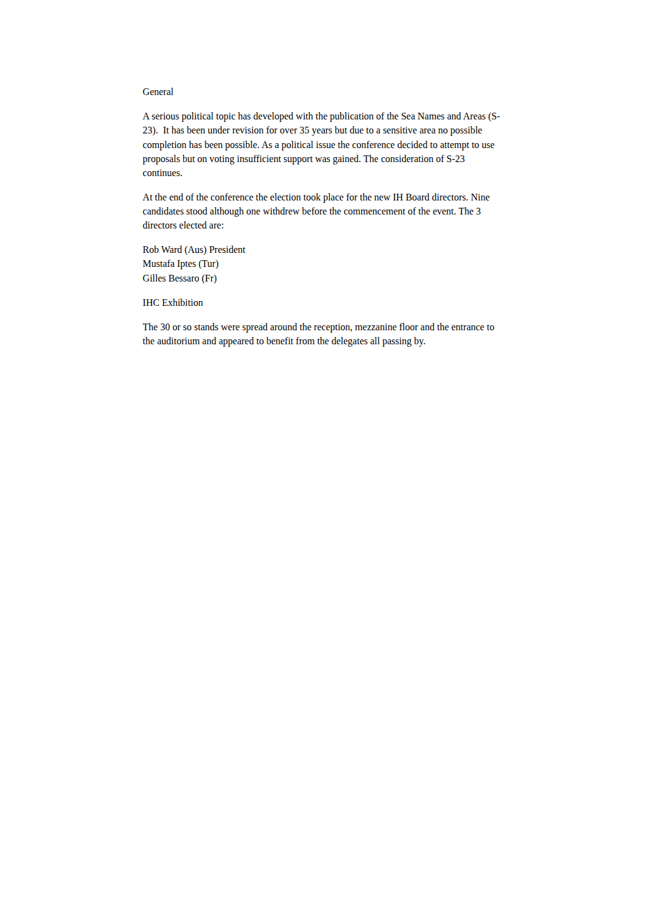General
A serious political topic has developed with the publication of the Sea Names and Areas (S-23). It has been under revision for over 35 years but due to a sensitive area no possible completion has been possible. As a political issue the conference decided to attempt to use proposals but on voting insufficient support was gained. The consideration of S-23 continues.
At the end of the conference the election took place for the new IH Board directors. Nine candidates stood although one withdrew before the commencement of the event. The 3 directors elected are:
Rob Ward (Aus) President
Mustafa Iptes (Tur)
Gilles Bessaro (Fr)
IHC Exhibition
The 30 or so stands were spread around the reception, mezzanine floor and the entrance to the auditorium and appeared to benefit from the delegates all passing by.